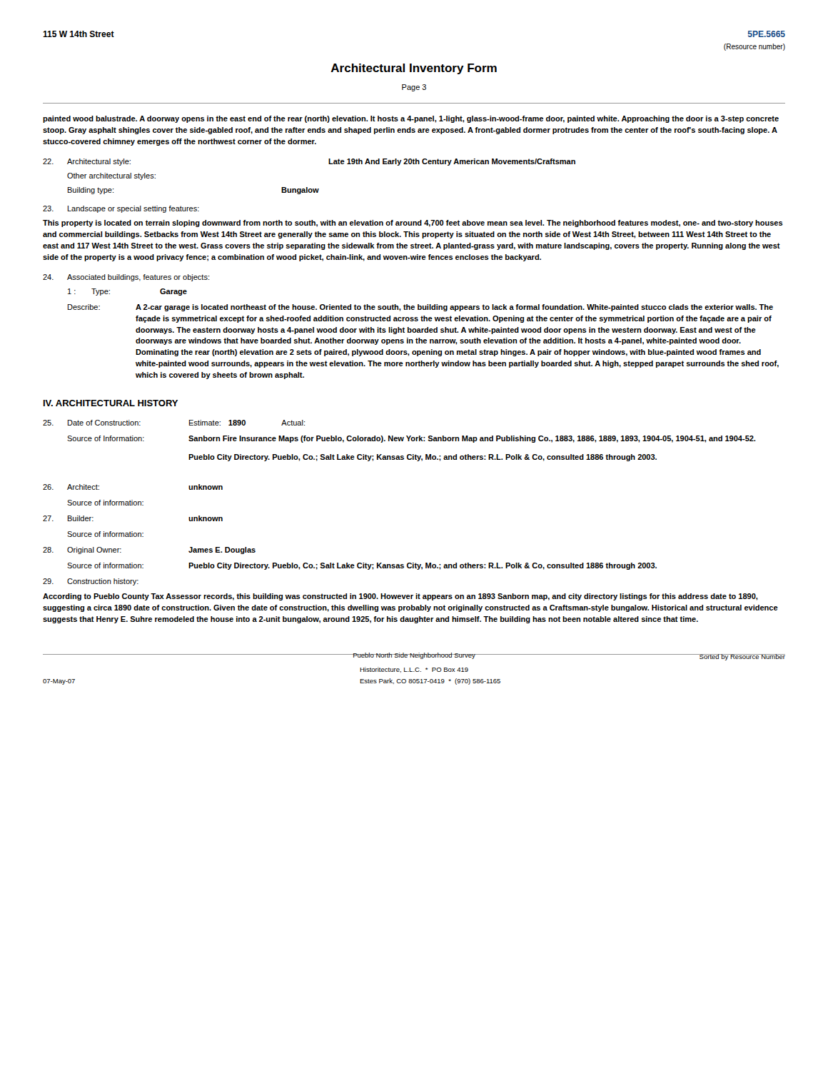115 W 14th Street
5PE.5665
(Resource number)
Architectural Inventory Form
Page 3
painted wood balustrade. A doorway opens in the east end of the rear (north) elevation. It hosts a 4-panel, 1-light, glass-in-wood-frame door, painted white. Approaching the door is a 3-step concrete stoop. Gray asphalt shingles cover the side-gabled roof, and the rafter ends and shaped perlin ends are exposed. A front-gabled dormer protrudes from the center of the roof's south-facing slope. A stucco-covered chimney emerges off the northwest corner of the dormer.
22.
Architectural style:
Late 19th And Early 20th Century American Movements/Craftsman
Other architectural styles:
Building type:
Bungalow
23.
Landscape or special setting features:
This property is located on terrain sloping downward from north to south, with an elevation of around 4,700 feet above mean sea level. The neighborhood features modest, one- and two-story houses and commercial buildings. Setbacks from West 14th Street are generally the same on this block. This property is situated on the north side of West 14th Street, between 111 West 14th Street to the east and 117 West 14th Street to the west. Grass covers the strip separating the sidewalk from the street. A planted-grass yard, with mature landscaping, covers the property. Running along the west side of the property is a wood privacy fence; a combination of wood picket, chain-link, and woven-wire fences encloses the backyard.
24.
Associated buildings, features or objects:
1 :
Type:
Garage
Describe:
A 2-car garage is located northeast of the house. Oriented to the south, the building appears to lack a formal foundation. White-painted stucco clads the exterior walls. The façade is symmetrical except for a shed-roofed addition constructed across the west elevation. Opening at the center of the symmetrical portion of the façade are a pair of doorways. The eastern doorway hosts a 4-panel wood door with its light boarded shut. A white-painted wood door opens in the western doorway. East and west of the doorways are windows that have boarded shut. Another doorway opens in the narrow, south elevation of the addition. It hosts a 4-panel, white-painted wood door. Dominating the rear (north) elevation are 2 sets of paired, plywood doors, opening on metal strap hinges. A pair of hopper windows, with blue-painted wood frames and white-painted wood surrounds, appears in the west elevation. The more northerly window has been partially boarded shut. A high, stepped parapet surrounds the shed roof, which is covered by sheets of brown asphalt.
IV. ARCHITECTURAL HISTORY
25.
Date of Construction:
Estimate: 1890 Actual:
Source of Information:
Sanborn Fire Insurance Maps (for Pueblo, Colorado). New York: Sanborn Map and Publishing Co., 1883, 1886, 1889, 1893, 1904-05, 1904-51, and 1904-52.
Pueblo City Directory. Pueblo, Co.; Salt Lake City; Kansas City, Mo.; and others: R.L. Polk & Co, consulted 1886 through 2003.
26.
Architect:
unknown
Source of information:
27.
Builder:
unknown
Source of information:
28.
Original Owner:
James E. Douglas
Source of information:
Pueblo City Directory. Pueblo, Co.; Salt Lake City; Kansas City, Mo.; and others: R.L. Polk & Co, consulted 1886 through 2003.
29.
Construction history:
According to Pueblo County Tax Assessor records, this building was constructed in 1900. However it appears on an 1893 Sanborn map, and city directory listings for this address date to 1890, suggesting a circa 1890 date of construction. Given the date of construction, this dwelling was probably not originally constructed as a Craftsman-style bungalow. Historical and structural evidence suggests that Henry E. Suhre remodeled the house into a 2-unit bungalow, around 1925, for his daughter and himself. The building has not been notable altered since that time.
Pueblo North Side Neighborhood Survey
Sorted by Resource Number
Historitecture, L.L.C. * PO Box 419
07-May-07
Estes Park, CO 80517-0419 * (970) 586-1165